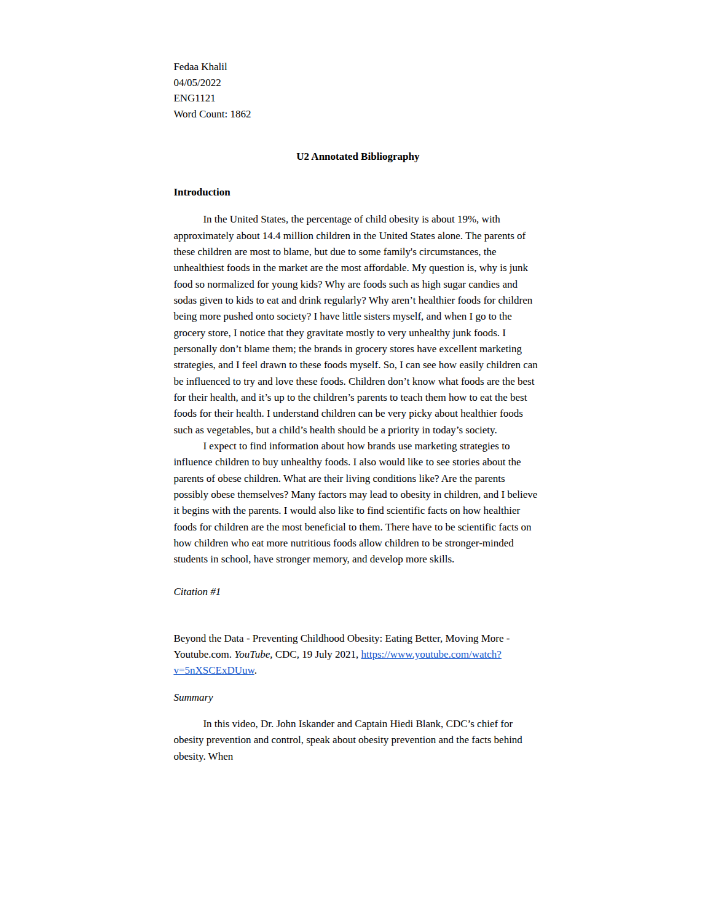Fedaa Khalil
04/05/2022
ENG1121
Word Count: 1862
U2 Annotated Bibliography
Introduction
In the United States, the percentage of child obesity is about 19%, with approximately about 14.4 million children in the United States alone. The parents of these children are most to blame, but due to some family's circumstances, the unhealthiest foods in the market are the most affordable. My question is, why is junk food so normalized for young kids? Why are foods such as high sugar candies and sodas given to kids to eat and drink regularly? Why aren’t healthier foods for children being more pushed onto society? I have little sisters myself, and when I go to the grocery store, I notice that they gravitate mostly to very unhealthy junk foods. I personally don’t blame them; the brands in grocery stores have excellent marketing strategies, and I feel drawn to these foods myself. So, I can see how easily children can be influenced to try and love these foods. Children don’t know what foods are the best for their health, and it’s up to the children’s parents to teach them how to eat the best foods for their health. I understand children can be very picky about healthier foods such as vegetables, but a child’s health should be a priority in today’s society.
I expect to find information about how brands use marketing strategies to influence children to buy unhealthy foods. I also would like to see stories about the parents of obese children. What are their living conditions like? Are the parents possibly obese themselves? Many factors may lead to obesity in children, and I believe it begins with the parents. I would also like to find scientific facts on how healthier foods for children are the most beneficial to them. There have to be scientific facts on how children who eat more nutritious foods allow children to be stronger-minded students in school, have stronger memory, and develop more skills.
Citation #1
Beyond the Data - Preventing Childhood Obesity: Eating Better, Moving More - Youtube.com. YouTube, CDC, 19 July 2021, https://www.youtube.com/watch?v=5nXSCExDUuw.
Summary
In this video, Dr. John Iskander and Captain Hiedi Blank, CDC’s chief for obesity prevention and control, speak about obesity prevention and the facts behind obesity. When